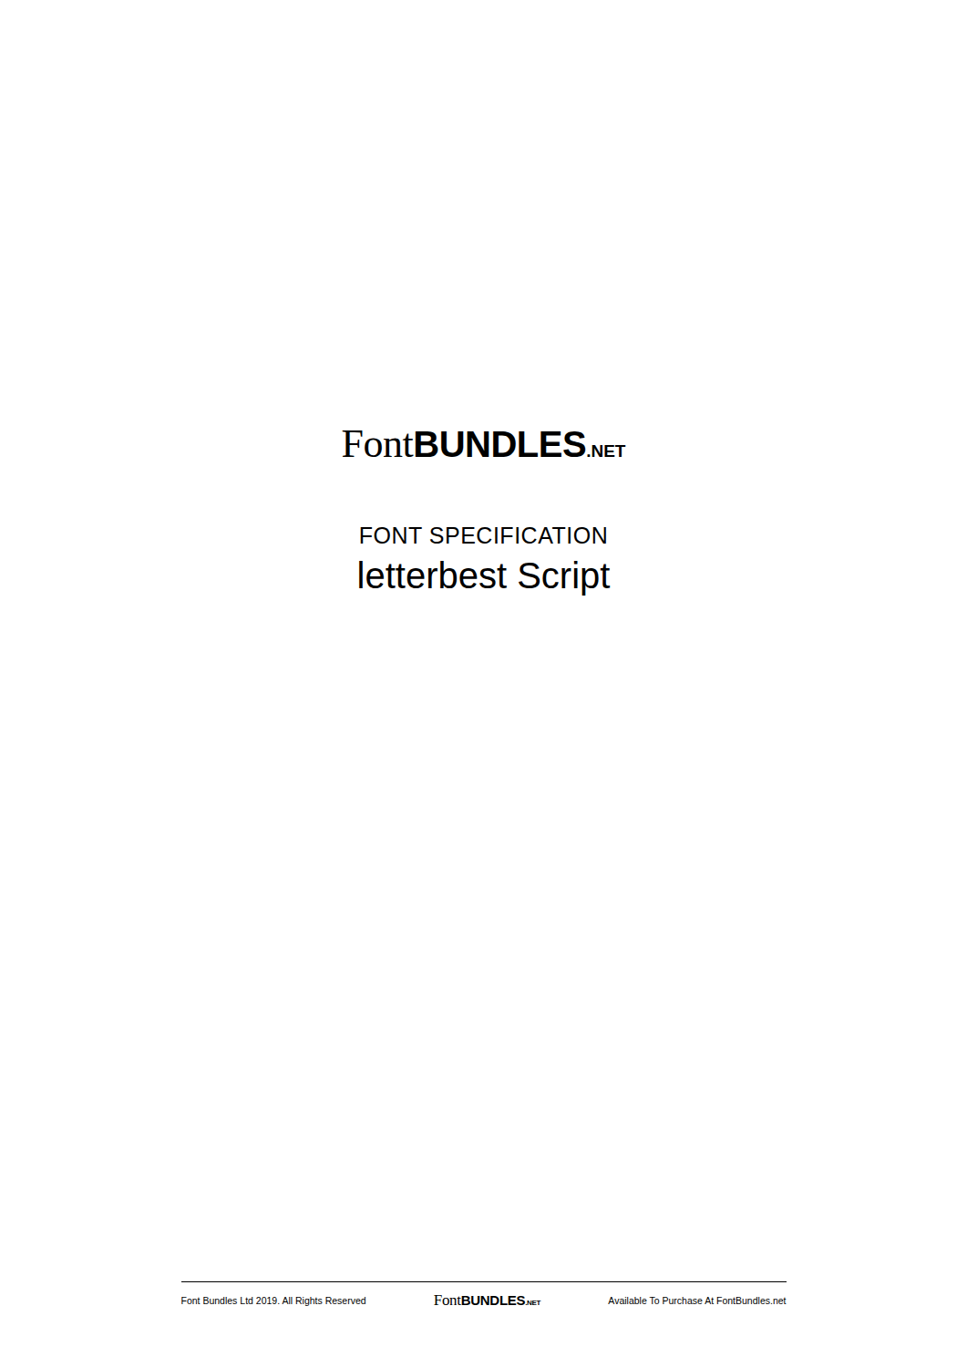Font BUNDLES.NET
FONT SPECIFICATION
letterbest Script
Font Bundles Ltd 2019. All Rights Reserved
Font BUNDLES.NET
Available To Purchase At FontBundles.net